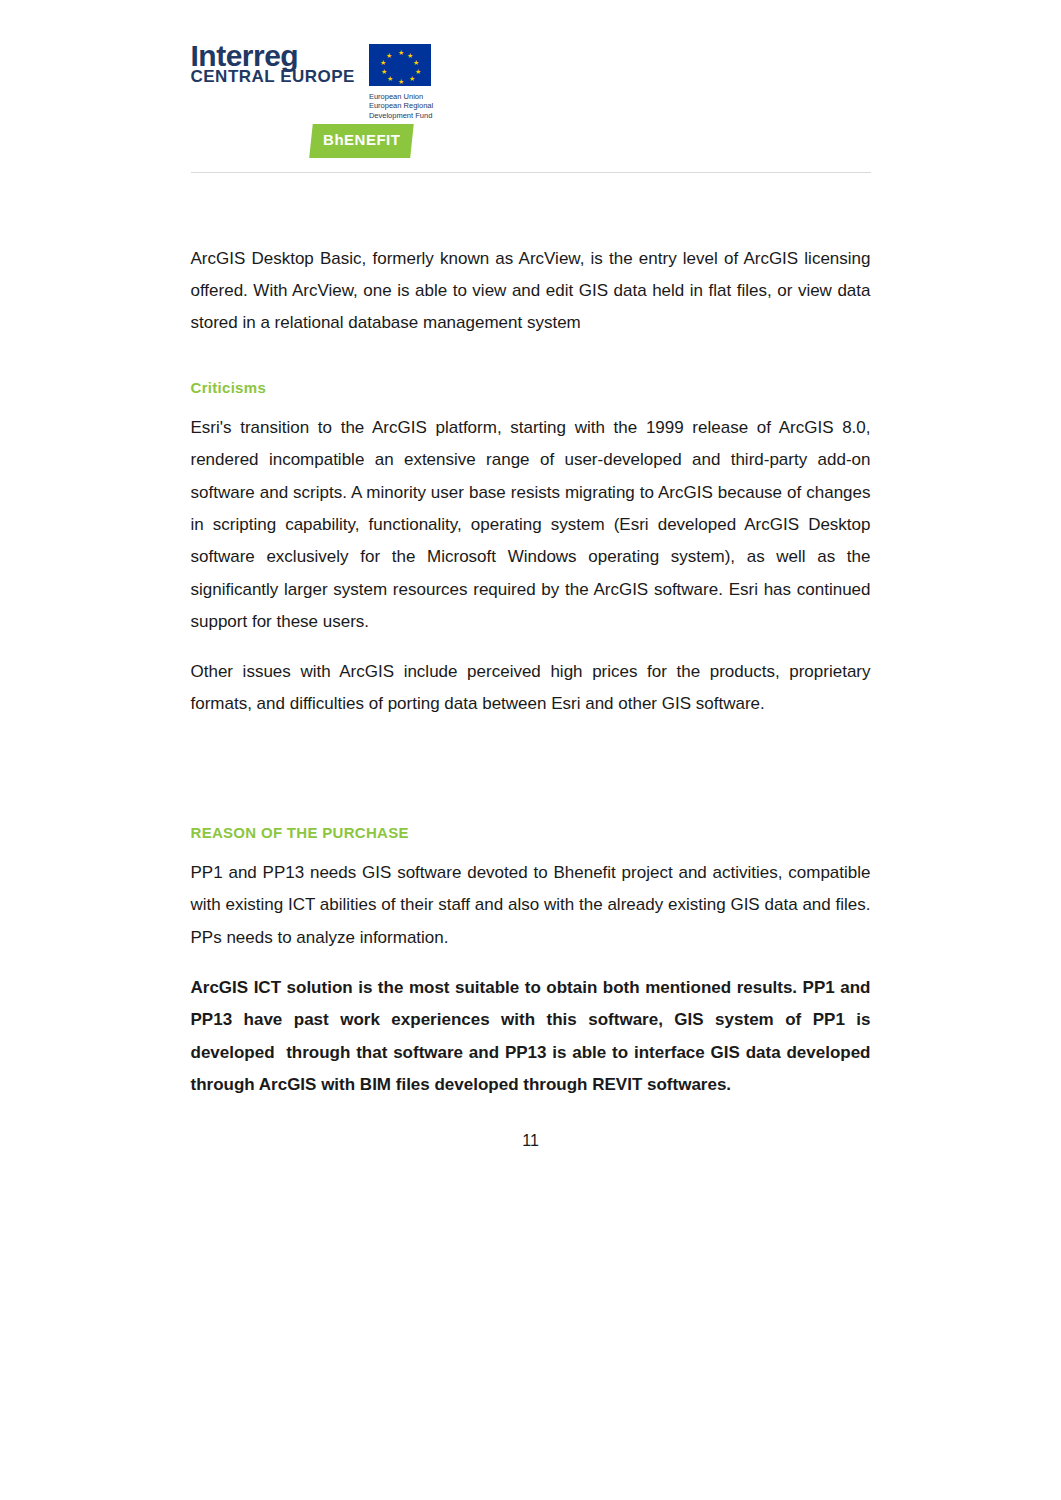Interreg CENTRAL EUROPE
★ ★ ★ ★ ★ ★ ★ ★ ★ ★
European Union
European Regional
Development Fund
BhENEFIT
ArcGIS Desktop Basic, formerly known as ArcView, is the entry level of ArcGIS licensing offered. With ArcView, one is able to view and edit GIS data held in flat files, or view data stored in a relational database management system
Criticisms
Esri's transition to the ArcGIS platform, starting with the 1999 release of ArcGIS 8.0, rendered incompatible an extensive range of user-developed and third-party add-on software and scripts. A minority user base resists migrating to ArcGIS because of changes in scripting capability, functionality, operating system (Esri developed ArcGIS Desktop software exclusively for the Microsoft Windows operating system), as well as the significantly larger system resources required by the ArcGIS software. Esri has continued support for these users.
Other issues with ArcGIS include perceived high prices for the products, proprietary formats, and difficulties of porting data between Esri and other GIS software.
Reason of the purchase
PP1 and PP13 needs GIS software devoted to Bhenefit project and activities, compatible with existing ICT abilities of their staff and also with the already existing GIS data and files. PPs needs to analyze information.
ArcGIS ICT solution is the most suitable to obtain both mentioned results. PP1 and PP13 have past work experiences with this software, GIS system of PP1 is developed through that software and PP13 is able to interface GIS data developed through ArcGIS with BIM files developed through REVIT softwares.
11